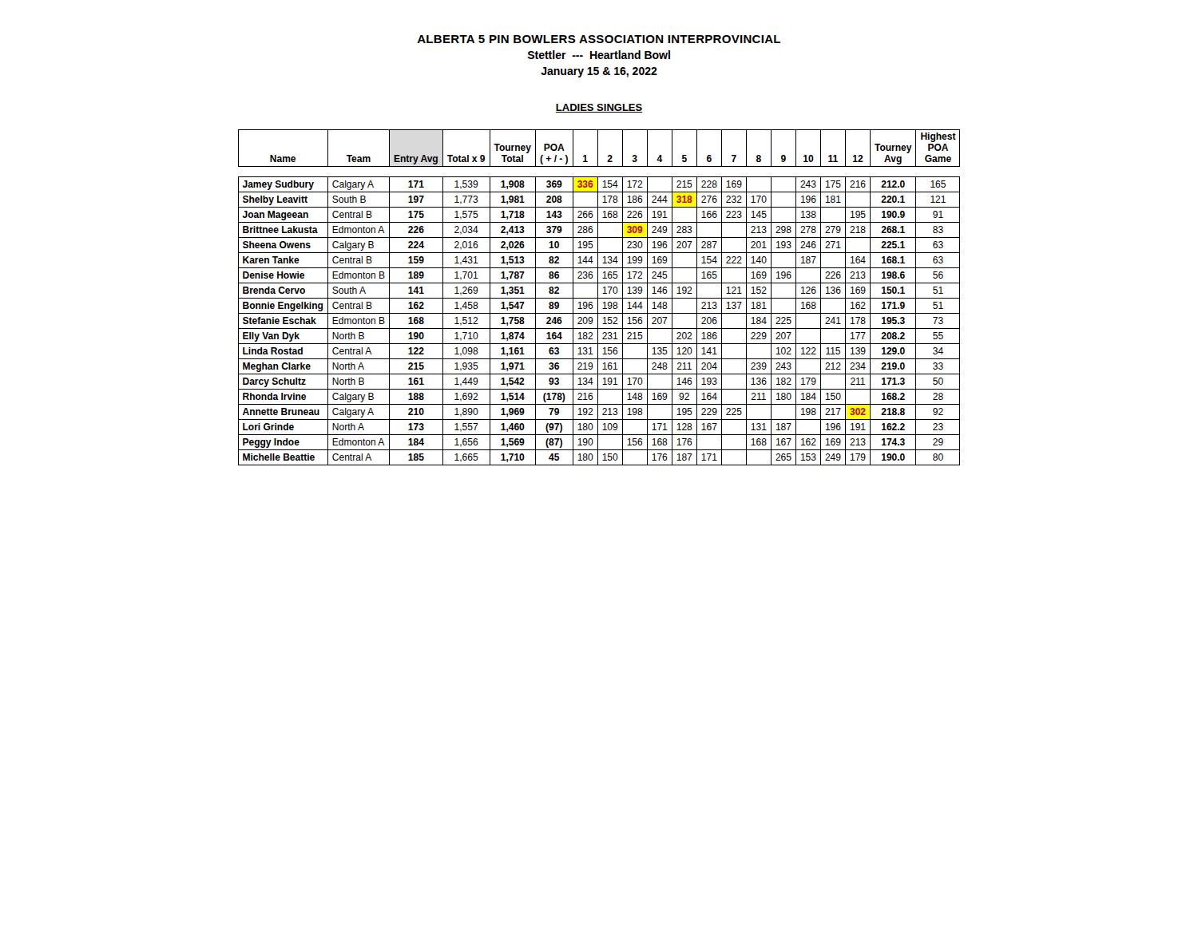ALBERTA 5 PIN BOWLERS ASSOCIATION INTERPROVINCIAL
Stettler --- Heartland Bowl
January 15 & 16, 2022
LADIES SINGLES
| Name | Team | Entry Avg | Total x 9 | Tourney Total | POA ( + / - ) | 1 | 2 | 3 | 4 | 5 | 6 | 7 | 8 | 9 | 10 | 11 | 12 | Tourney Avg | Highest POA Game |
| --- | --- | --- | --- | --- | --- | --- | --- | --- | --- | --- | --- | --- | --- | --- | --- | --- | --- | --- | --- |
| Jamey Sudbury | Calgary A | 171 | 1,539 | 1,908 | 369 | 336 | 154 | 172 | | 215 | 228 | 169 | | | 243 | 175 | 216 | 212.0 | 165 |
| Shelby Leavitt | South B | 197 | 1,773 | 1,981 | 208 | | 178 | 186 | 244 | 318 | 276 | 232 | 170 | | 196 | 181 | | 220.1 | 121 |
| Joan Mageean | Central B | 175 | 1,575 | 1,718 | 143 | 266 | 168 | 226 | 191 | | 166 | 223 | 145 | | 138 | | 195 | 190.9 | 91 |
| Brittnee Lakusta | Edmonton A | 226 | 2,034 | 2,413 | 379 | 286 | | 309 | 249 | 283 | | | 213 | 298 | 278 | 279 | 218 | 268.1 | 83 |
| Sheena Owens | Calgary B | 224 | 2,016 | 2,026 | 10 | 195 | | 230 | 196 | 207 | 287 | | 201 | 193 | 246 | 271 | | 225.1 | 63 |
| Karen Tanke | Central B | 159 | 1,431 | 1,513 | 82 | 144 | 134 | 199 | 169 | | 154 | 222 | 140 | | 187 | | 164 | 168.1 | 63 |
| Denise Howie | Edmonton B | 189 | 1,701 | 1,787 | 86 | 236 | 165 | 172 | 245 | | 165 | | 169 | 196 | | 226 | 213 | 198.6 | 56 |
| Brenda Cervo | South A | 141 | 1,269 | 1,351 | 82 | | 170 | 139 | 146 | 192 | | 121 | 152 | | 126 | 136 | 169 | 150.1 | 51 |
| Bonnie Engelking | Central B | 162 | 1,458 | 1,547 | 89 | 196 | 198 | 144 | 148 | | 213 | 137 | 181 | | 168 | | 162 | 171.9 | 51 |
| Stefanie Eschak | Edmonton B | 168 | 1,512 | 1,758 | 246 | 209 | 152 | 156 | 207 | | 206 | | 184 | 225 | | 241 | 178 | 195.3 | 73 |
| Elly Van Dyk | North B | 190 | 1,710 | 1,874 | 164 | 182 | 231 | 215 | | 202 | 186 | | 229 | 207 | | | 177 | 208.2 | 55 |
| Linda Rostad | Central A | 122 | 1,098 | 1,161 | 63 | 131 | 156 | | 135 | 120 | 141 | | | 102 | 122 | 115 | 139 | 129.0 | 34 |
| Meghan Clarke | North A | 215 | 1,935 | 1,971 | 36 | 219 | 161 | | 248 | 211 | 204 | | 239 | 243 | | 212 | 234 | 219.0 | 33 |
| Darcy Schultz | North B | 161 | 1,449 | 1,542 | 93 | 134 | 191 | 170 | | 146 | 193 | | 136 | 182 | 179 | | 211 | 171.3 | 50 |
| Rhonda Irvine | Calgary B | 188 | 1,692 | 1,514 | (178) | 216 | | 148 | 169 | 92 | 164 | | 211 | 180 | 184 | 150 | | 168.2 | 28 |
| Annette Bruneau | Calgary A | 210 | 1,890 | 1,969 | 79 | 192 | 213 | 198 | | 195 | 229 | 225 | | | 198 | 217 | 302 | 218.8 | 92 |
| Lori Grinde | North A | 173 | 1,557 | 1,460 | (97) | 180 | 109 | | 171 | 128 | 167 | | 131 | 187 | | 196 | 191 | 162.2 | 23 |
| Peggy Indoe | Edmonton A | 184 | 1,656 | 1,569 | (87) | 190 | | 156 | 168 | 176 | | | 168 | 167 | 162 | 169 | 213 | 174.3 | 29 |
| Michelle Beattie | Central A | 185 | 1,665 | 1,710 | 45 | 180 | 150 | | 176 | 187 | 171 | | | 265 | 153 | 249 | 179 | 190.0 | 80 |